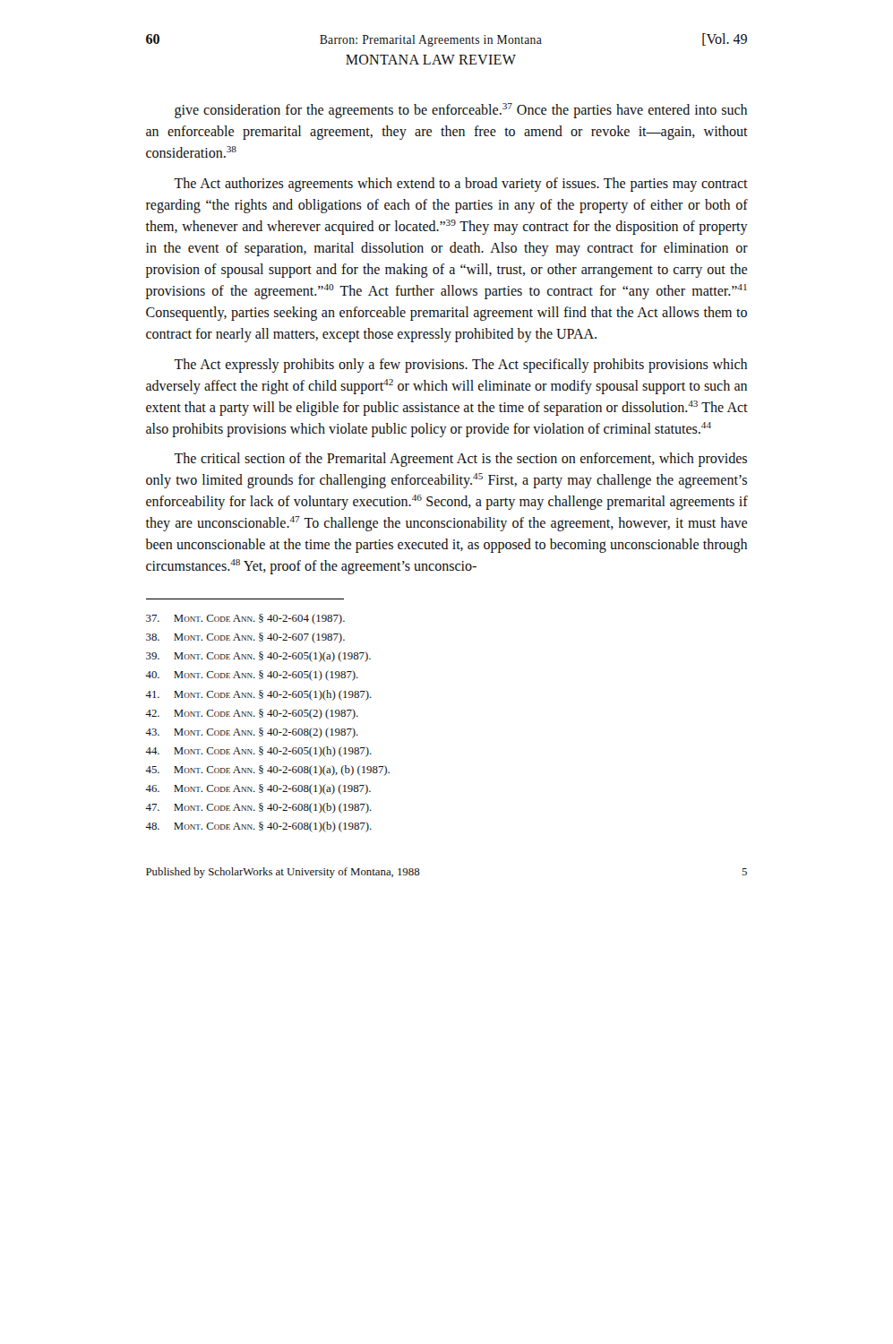60
Barron: Premarital Agreements in Montana MONTANA LAW REVIEW
[Vol. 49
give consideration for the agreements to be enforceable.37 Once the parties have entered into such an enforceable premarital agreement, they are then free to amend or revoke it—again, without consideration.38
The Act authorizes agreements which extend to a broad variety of issues. The parties may contract regarding “the rights and obligations of each of the parties in any of the property of either or both of them, whenever and wherever acquired or located.”39 They may contract for the disposition of property in the event of separation, marital dissolution or death. Also they may contract for elimination or provision of spousal support and for the making of a “will, trust, or other arrangement to carry out the provisions of the agreement.”40 The Act further allows parties to contract for “any other matter.”41 Consequently, parties seeking an enforceable premarital agreement will find that the Act allows them to contract for nearly all matters, except those expressly prohibited by the UPAA.
The Act expressly prohibits only a few provisions. The Act specifically prohibits provisions which adversely affect the right of child support42 or which will eliminate or modify spousal support to such an extent that a party will be eligible for public assistance at the time of separation or dissolution.43 The Act also prohibits provisions which violate public policy or provide for violation of criminal statutes.44
The critical section of the Premarital Agreement Act is the section on enforcement, which provides only two limited grounds for challenging enforceability.45 First, a party may challenge the agreement’s enforceability for lack of voluntary execution.46 Second, a party may challenge premarital agreements if they are unconscionable.47 To challenge the unconscionability of the agreement, however, it must have been unconscionable at the time the parties executed it, as opposed to becoming unconscionable through circumstances.48 Yet, proof of the agreement’s unconscio-
37. Mont. Code Ann. § 40-2-604 (1987).
38. Mont. Code Ann. § 40-2-607 (1987).
39. Mont. Code Ann. § 40-2-605(1)(a) (1987).
40. Mont. Code Ann. § 40-2-605(1) (1987).
41. Mont. Code Ann. § 40-2-605(1)(h) (1987).
42. Mont. Code Ann. § 40-2-605(2) (1987).
43. Mont. Code Ann. § 40-2-608(2) (1987).
44. Mont. Code Ann. § 40-2-605(1)(h) (1987).
45. Mont. Code Ann. § 40-2-608(1)(a), (b) (1987).
46. Mont. Code Ann. § 40-2-608(1)(a) (1987).
47. Mont. Code Ann. § 40-2-608(1)(b) (1987).
48. Mont. Code Ann. § 40-2-608(1)(b) (1987).
Published by ScholarWorks at University of Montana, 1988
5